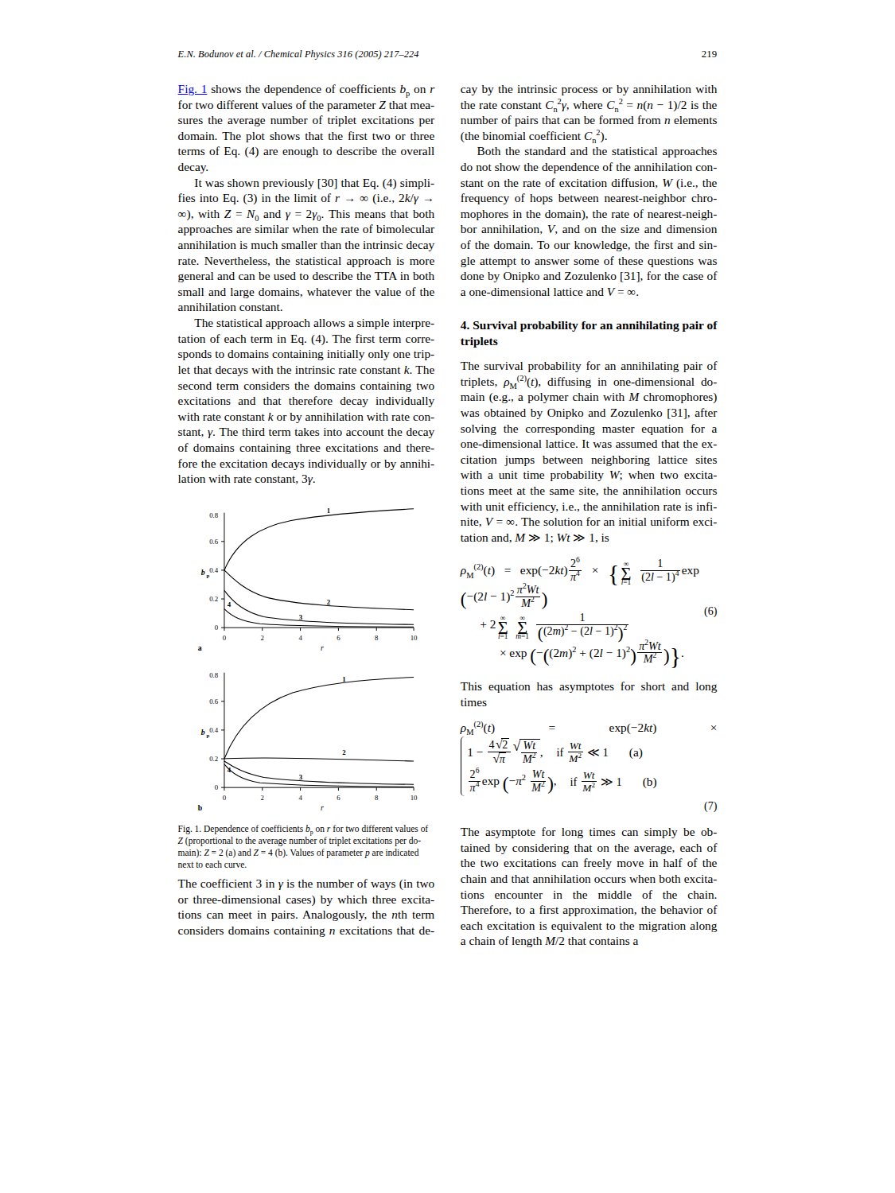E.N. Bodunov et al. / Chemical Physics 316 (2005) 217–224 219
Fig. 1 shows the dependence of coefficients bp on r for two different values of the parameter Z that measures the average number of triplet excitations per domain. The plot shows that the first two or three terms of Eq. (4) are enough to describe the overall decay.
It was shown previously [30] that Eq. (4) simplifies into Eq. (3) in the limit of r → ∞ (i.e., 2k/γ → ∞), with Z = N0 and γ = 2γ0. This means that both approaches are similar when the rate of bimolecular annihilation is much smaller than the intrinsic decay rate. Nevertheless, the statistical approach is more general and can be used to describe the TTA in both small and large domains, whatever the value of the annihilation constant.
The statistical approach allows a simple interpretation of each term in Eq. (4). The first term corresponds to domains containing initially only one triplet that decays with the intrinsic rate constant k. The second term considers the domains containing two excitations and that therefore decay individually with rate constant k or by annihilation with rate constant, γ. The third term takes into account the decay of domains containing three excitations and therefore the excitation decays individually or by annihilation with rate constant, 3γ.
0 0.2 0.4 0.6 0.8 0 2 4 6 8 10 b p r a 1 2 3 4 0 0.2 0.4 0.6 0.8 0 2 4 6 8 10 b p r b 1 2 3 4
Fig. 1. Dependence of coefficients bp on r for two different values of Z (proportional to the average number of triplet excitations per domain): Z = 2 (a) and Z = 4 (b). Values of parameter p are indicated next to each curve.
The coefficient 3 in γ is the number of ways (in two or three-dimensional cases) by which three excitations can meet in pairs. Analogously, the nth term considers domains containing n excitations that decay by the intrinsic process or by annihilation with the rate constant Cn2γ, where Cn2 = n(n − 1)/2 is the number of pairs that can be formed from n elements (the binomial coefficient Cn2).
Both the standard and the statistical approaches do not show the dependence of the annihilation constant on the rate of excitation diffusion, W (i.e., the frequency of hops between nearest-neighbor chromophores in the domain), the rate of nearest-neighbor annihilation, V, and on the size and dimension of the domain. To our knowledge, the first and single attempt to answer some of these questions was done by Onipko and Zozulenko [31], for the case of a one-dimensional lattice and V = ∞.
4. Survival probability for an annihilating pair of triplets
The survival probability for an annihilating pair of triplets, ρM(2)(t), diffusing in one-dimensional domain (e.g., a polymer chain with M chromophores) was obtained by Onipko and Zozulenko [31], after solving the corresponding master equation for a one-dimensional lattice. It was assumed that the excitation jumps between neighboring lattice sites with a unit time probability W; when two excitations meet at the same site, the annihilation occurs with unit efficiency, i.e., the annihilation rate is infinite, V = ∞. The solution for an initial uniform excitation and, M ≫ 1; Wt ≫ 1, is
ρM(2)(t) = exp(−2kt)26 π4 × {Σ∞l=11(2l − 1)4exp (−(2l − 1)2π2Wt M2) + 2Σ∞l=1 Σ∞m=11((2m)2 − (2l − 1)2)2 × exp (−((2m)2 + (2l − 1)2) π2Wt M2)}.
(6)
This equation has asymptotes for short and long times
ρM(2)(t) = exp(−2kt) × 1 − 42 π Wt M2, if Wt M2 ≪ 1 (a) 26 π4exp (−π2 Wt M2), if Wt M2 ≫ 1 (b)
(7)
The asymptote for long times can simply be obtained by considering that on the average, each of the two excitations can freely move in half of the chain and that annihilation occurs when both excitations encounter in the middle of the chain. Therefore, to a first approximation, the behavior of each excitation is equivalent to the migration along a chain of length M/2 that contains a